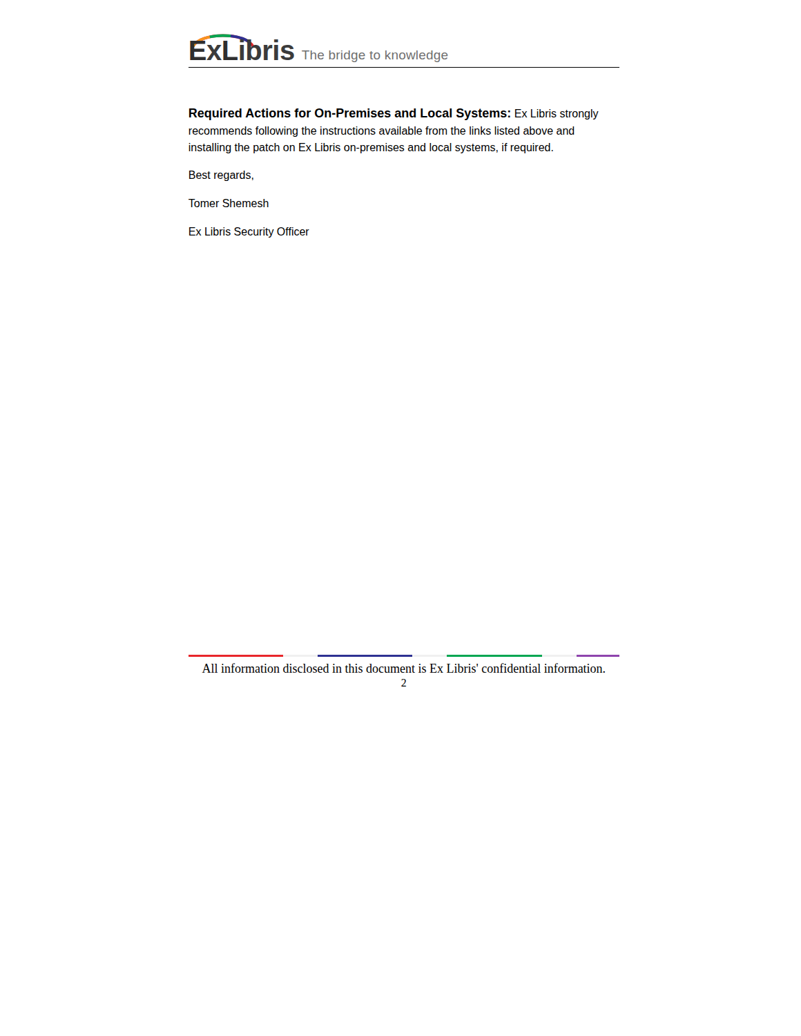ExLibris The bridge to knowledge
Required Actions for On-Premises and Local Systems: Ex Libris strongly recommends following the instructions available from the links listed above and installing the patch on Ex Libris on-premises and local systems, if required.
Best regards,
Tomer Shemesh
Ex Libris Security Officer
All information disclosed in this document is Ex Libris' confidential information.
2